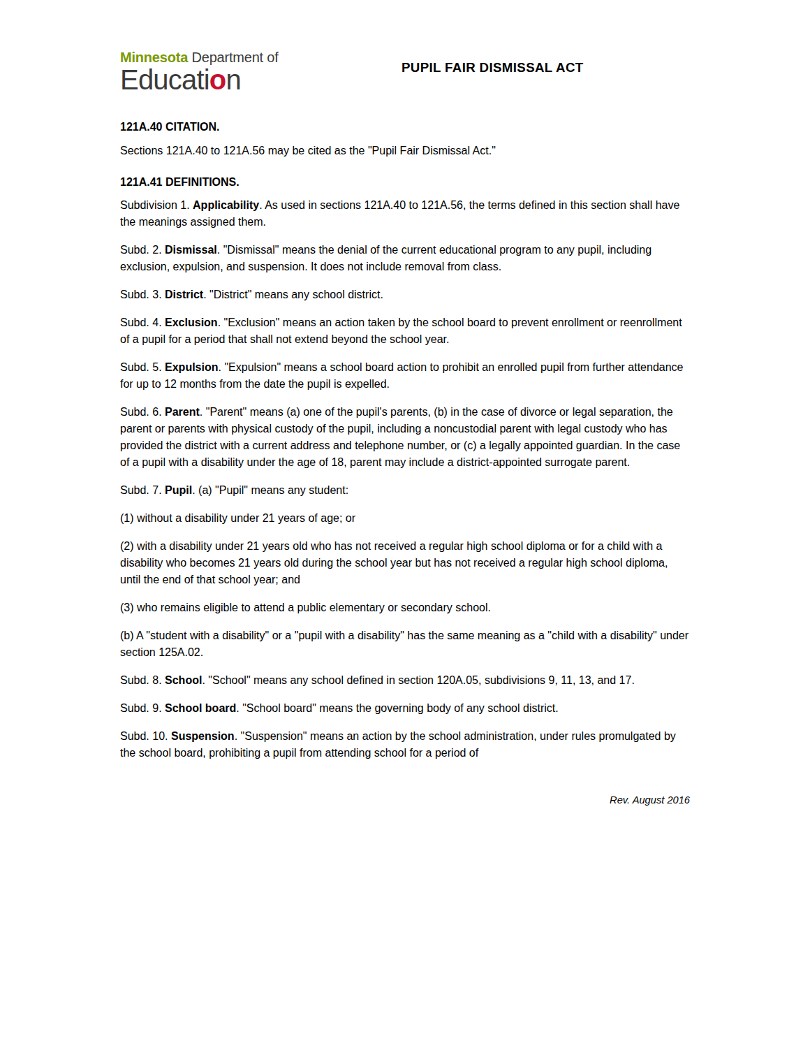Minnesota Department of
Education
PUPIL FAIR DISMISSAL ACT
121A.40 CITATION.
Sections 121A.40 to 121A.56 may be cited as the "Pupil Fair Dismissal Act."
121A.41 DEFINITIONS.
Subdivision 1. Applicability. As used in sections 121A.40 to 121A.56, the terms defined in this section shall have the meanings assigned them.
Subd. 2. Dismissal. "Dismissal" means the denial of the current educational program to any pupil, including exclusion, expulsion, and suspension. It does not include removal from class.
Subd. 3. District. "District" means any school district.
Subd. 4. Exclusion. "Exclusion" means an action taken by the school board to prevent enrollment or reenrollment of a pupil for a period that shall not extend beyond the school year.
Subd. 5. Expulsion. "Expulsion" means a school board action to prohibit an enrolled pupil from further attendance for up to 12 months from the date the pupil is expelled.
Subd. 6. Parent. "Parent" means (a) one of the pupil's parents, (b) in the case of divorce or legal separation, the parent or parents with physical custody of the pupil, including a noncustodial parent with legal custody who has provided the district with a current address and telephone number, or (c) a legally appointed guardian. In the case of a pupil with a disability under the age of 18, parent may include a district-appointed surrogate parent.
Subd. 7. Pupil. (a) "Pupil" means any student:
(1) without a disability under 21 years of age; or
(2) with a disability under 21 years old who has not received a regular high school diploma or for a child with a disability who becomes 21 years old during the school year but has not received a regular high school diploma, until the end of that school year; and
(3) who remains eligible to attend a public elementary or secondary school.
(b) A "student with a disability" or a "pupil with a disability" has the same meaning as a "child with a disability" under section 125A.02.
Subd. 8. School. "School" means any school defined in section 120A.05, subdivisions 9, 11, 13, and 17.
Subd. 9. School board. "School board" means the governing body of any school district.
Subd. 10. Suspension. "Suspension" means an action by the school administration, under rules promulgated by the school board, prohibiting a pupil from attending school for a period of
Rev. August 2016